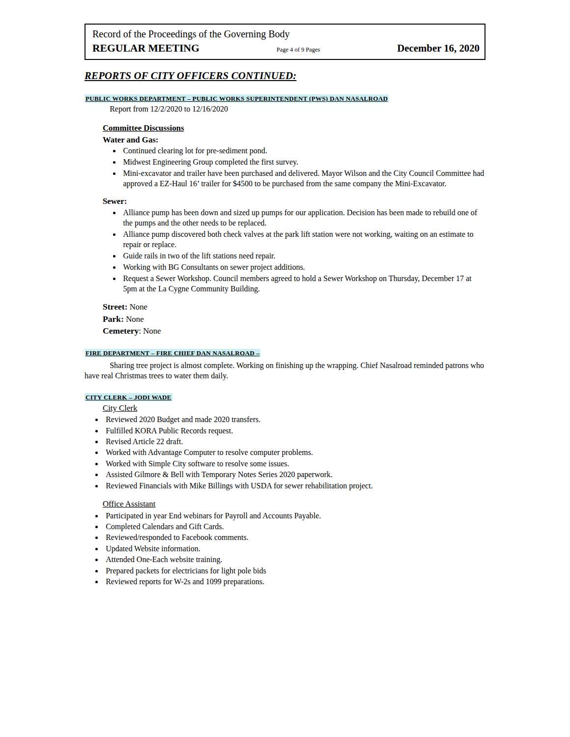Record of the Proceedings of the Governing Body
REGULAR MEETING Page 4 of 9 Pages December 16, 2020
REPORTS OF CITY OFFICERS CONTINUED:
Public Works Department – Public Works Superintendent (PWS) Dan Nasalroad
Report from 12/2/2020 to 12/16/2020
Committee Discussions
Water and Gas:
Continued clearing lot for pre-sediment pond.
Midwest Engineering Group completed the first survey.
Mini-excavator and trailer have been purchased and delivered. Mayor Wilson and the City Council Committee had approved a EZ-Haul 16’ trailer for $4500 to be purchased from the same company the Mini-Excavator.
Sewer:
Alliance pump has been down and sized up pumps for our application. Decision has been made to rebuild one of the pumps and the other needs to be replaced.
Alliance pump discovered both check valves at the park lift station were not working, waiting on an estimate to repair or replace.
Guide rails in two of the lift stations need repair.
Working with BG Consultants on sewer project additions.
Request a Sewer Workshop. Council members agreed to hold a Sewer Workshop on Thursday, December 17 at 5pm at the La Cygne Community Building.
Street: None
Park: None
Cemetery: None
Fire Department – Fire Chief Dan Nasalroad –
Sharing tree project is almost complete. Working on finishing up the wrapping. Chief Nasalroad reminded patrons who have real Christmas trees to water them daily.
City Clerk – Jodi Wade
City Clerk
Reviewed 2020 Budget and made 2020 transfers.
Fulfilled KORA Public Records request.
Revised Article 22 draft.
Worked with Advantage Computer to resolve computer problems.
Worked with Simple City software to resolve some issues.
Assisted Gilmore & Bell with Temporary Notes Series 2020 paperwork.
Reviewed Financials with Mike Billings with USDA for sewer rehabilitation project.
Office Assistant
Participated in year End webinars for Payroll and Accounts Payable.
Completed Calendars and Gift Cards.
Reviewed/responded to Facebook comments.
Updated Website information.
Attended One-Each website training.
Prepared packets for electricians for light pole bids
Reviewed reports for W-2s and 1099 preparations.